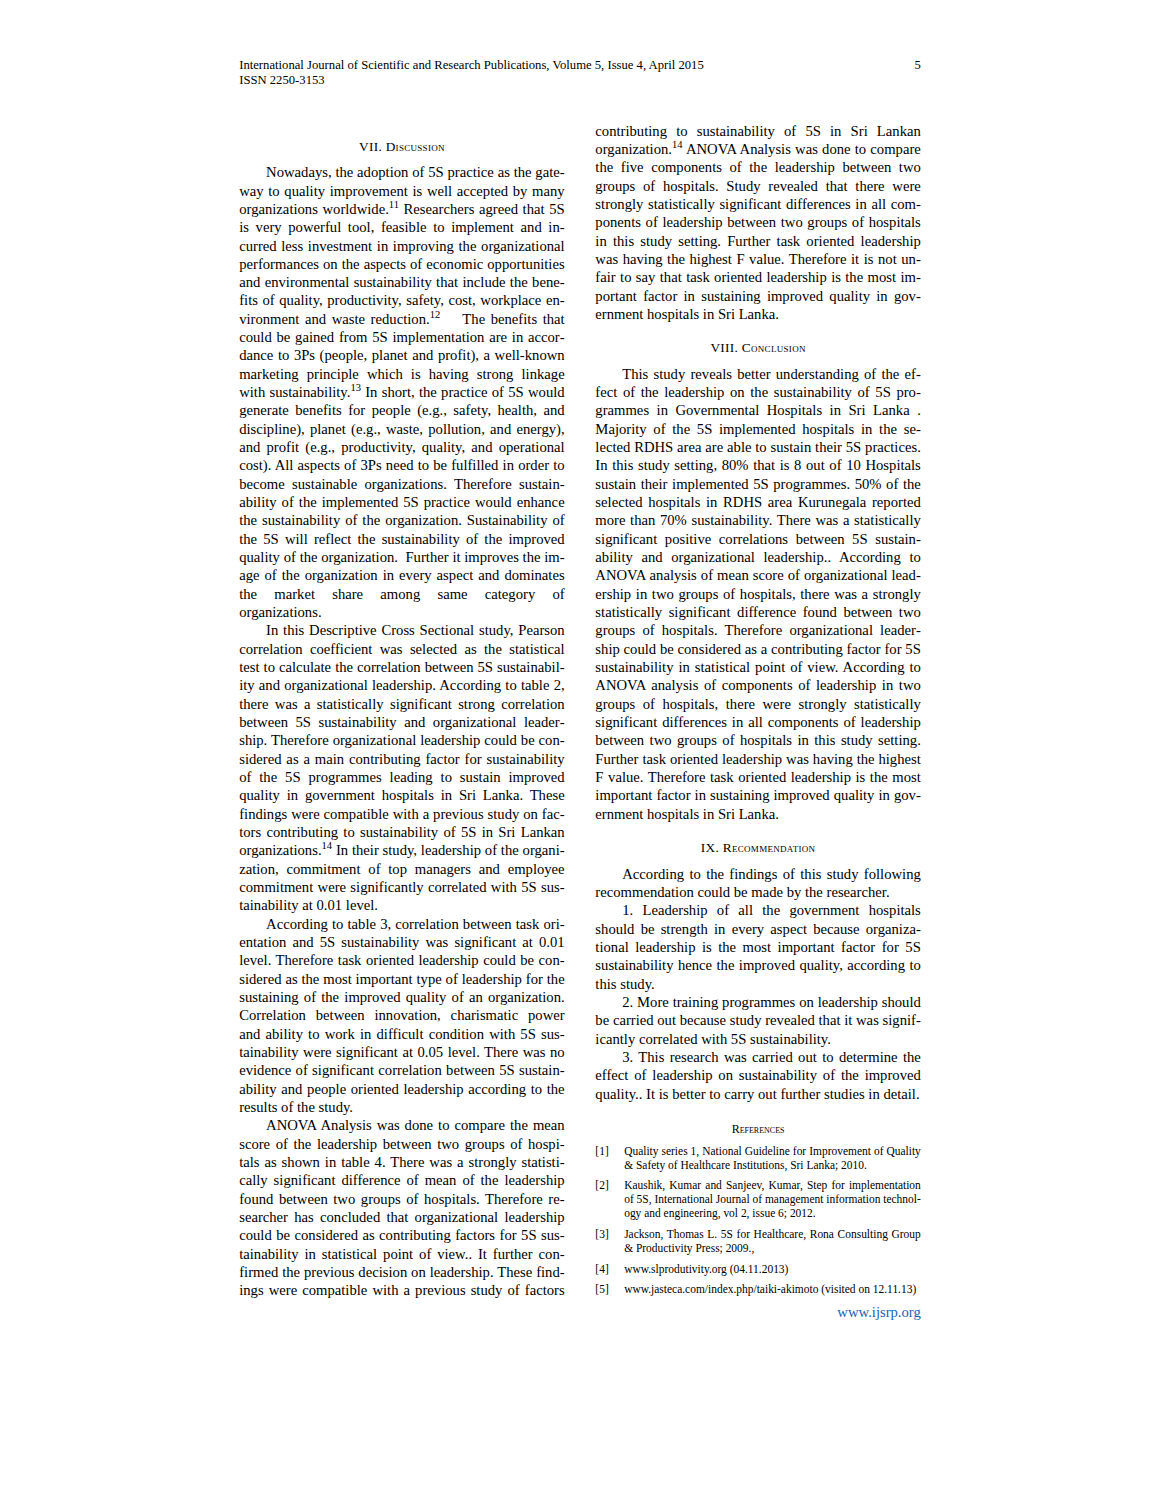International Journal of Scientific and Research Publications, Volume 5, Issue 4, April 2015
ISSN 2250-3153 5
VII. Discussion
Nowadays, the adoption of 5S practice as the gateway to quality improvement is well accepted by many organizations worldwide.11 Researchers agreed that 5S is very powerful tool, feasible to implement and incurred less investment in improving the organizational performances on the aspects of economic opportunities and environmental sustainability that include the benefits of quality, productivity, safety, cost, workplace environment and waste reduction.12 The benefits that could be gained from 5S implementation are in accordance to 3Ps (people, planet and profit), a well-known marketing principle which is having strong linkage with sustainability.13 In short, the practice of 5S would generate benefits for people (e.g., safety, health, and discipline), planet (e.g., waste, pollution, and energy), and profit (e.g., productivity, quality, and operational cost). All aspects of 3Ps need to be fulfilled in order to become sustainable organizations. Therefore sustainability of the implemented 5S practice would enhance the sustainability of the organization. Sustainability of the 5S will reflect the sustainability of the improved quality of the organization. Further it improves the image of the organization in every aspect and dominates the market share among same category of organizations.
In this Descriptive Cross Sectional study, Pearson correlation coefficient was selected as the statistical test to calculate the correlation between 5S sustainability and organizational leadership. According to table 2, there was a statistically significant strong correlation between 5S sustainability and organizational leadership. Therefore organizational leadership could be considered as a main contributing factor for sustainability of the 5S programmes leading to sustain improved quality in government hospitals in Sri Lanka. These findings were compatible with a previous study on factors contributing to sustainability of 5S in Sri Lankan organizations.14 In their study, leadership of the organization, commitment of top managers and employee commitment were significantly correlated with 5S sustainability at 0.01 level.
According to table 3, correlation between task orientation and 5S sustainability was significant at 0.01 level. Therefore task oriented leadership could be considered as the most important type of leadership for the sustaining of the improved quality of an organization. Correlation between innovation, charismatic power and ability to work in difficult condition with 5S sustainability were significant at 0.05 level. There was no evidence of significant correlation between 5S sustainability and people oriented leadership according to the results of the study.
ANOVA Analysis was done to compare the mean score of the leadership between two groups of hospitals as shown in table 4. There was a strongly statistically significant difference of mean of the leadership found between two groups of hospitals. Therefore researcher has concluded that organizational leadership could be considered as contributing factors for 5S sustainability in statistical point of view.. It further confirmed the previous decision on leadership. These findings were compatible with a previous study of factors contributing to sustainability of 5S in Sri Lankan organization.14 ANOVA Analysis was done to compare the five components of the leadership between two groups of hospitals. Study revealed that there were strongly statistically significant differences in all components of leadership between two groups of hospitals in this study setting. Further task oriented leadership was having the highest F value. Therefore it is not unfair to say that task oriented leadership is the most important factor in sustaining improved quality in government hospitals in Sri Lanka.
VIII. Conclusion
This study reveals better understanding of the effect of the leadership on the sustainability of 5S programmes in Governmental Hospitals in Sri Lanka . Majority of the 5S implemented hospitals in the selected RDHS area are able to sustain their 5S practices. In this study setting, 80% that is 8 out of 10 Hospitals sustain their implemented 5S programmes. 50% of the selected hospitals in RDHS area Kurunegala reported more than 70% sustainability. There was a statistically significant positive correlations between 5S sustainability and organizational leadership.. According to ANOVA analysis of mean score of organizational leadership in two groups of hospitals, there was a strongly statistically significant difference found between two groups of hospitals. Therefore organizational leadership could be considered as a contributing factor for 5S sustainability in statistical point of view. According to ANOVA analysis of components of leadership in two groups of hospitals, there were strongly statistically significant differences in all components of leadership between two groups of hospitals in this study setting. Further task oriented leadership was having the highest F value. Therefore task oriented leadership is the most important factor in sustaining improved quality in government hospitals in Sri Lanka.
IX. Recommendation
According to the findings of this study following recommendation could be made by the researcher.
1. Leadership of all the government hospitals should be strength in every aspect because organizational leadership is the most important factor for 5S sustainability hence the improved quality, according to this study.
2. More training programmes on leadership should be carried out because study revealed that it was significantly correlated with 5S sustainability.
3. This research was carried out to determine the effect of leadership on sustainability of the improved quality.. It is better to carry out further studies in detail.
References
[1] Quality series 1, National Guideline for Improvement of Quality & Safety of Healthcare Institutions, Sri Lanka; 2010.
[2] Kaushik, Kumar and Sanjeev, Kumar, Step for implementation of 5S, International Journal of management information technology and engineering, vol 2, issue 6; 2012.
[3] Jackson, Thomas L. 5S for Healthcare, Rona Consulting Group & Productivity Press; 2009.,
[4] www.slprodutivity.org (04.11.2013)
[5] www.jasteca.com/index.php/taiki-akimoto (visited on 12.11.13)
www.ijsrp.org